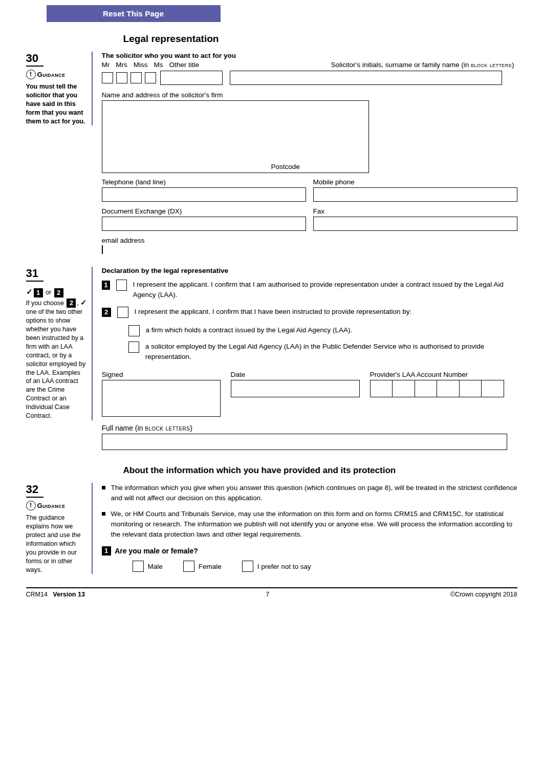Reset This Page
Legal representation
30
!Guidance
You must tell the solicitor that you have said in this form that you want them to act for you.
The solicitor who you want to act for you
Mr Mrs Miss Ms Other title
Solicitor's initials, surname or family name (in block letters)
Name and address of the solicitor's firm
Postcode
Telephone (land line)
Mobile phone
Document Exchange (DX)
Fax
email address
31
✓1 or 2
If you choose 2, ✓ one of the two other options to show whether you have been instructed by a firm with an LAA contract, or by a solicitor employed by the LAA. Examples of an LAA contract are the Crime Contract or an Individual Case Contract.
Declaration by the legal representative
1 I represent the applicant. I confirm that I am authorised to provide representation under a contract issued by the Legal Aid Agency (LAA).
2 I represent the applicant. I confirm that I have been instructed to provide representation by:
a firm which holds a contract issued by the Legal Aid Agency (LAA).
a solicitor employed by the Legal Aid Agency (LAA) in the Public Defender Service who is authorised to provide representation.
Signed
Date
Provider's LAA Account Number
Full name (in block letters)
About the information which you have provided and its protection
32
!Guidance
The guidance explains how we protect and use the information which you provide in our forms or in other ways.
The information which you give when you answer this question (which continues on page 8), will be treated in the strictest confidence and will not affect our decision on this application.
We, or HM Courts and Tribunals Service, may use the information on this form and on forms CRM15 and CRM15C, for statistical monitoring or research. The information we publish will not identify you or anyone else. We will process the information according to the relevant data protection laws and other legal requirements.
1 Are you male or female?
Male Female I prefer not to say
CRM14 Version 13
7
©Crown copyright 2018